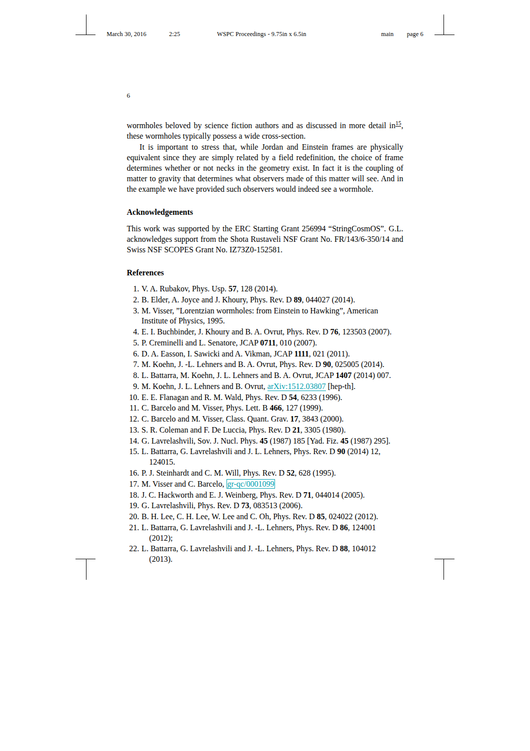March 30, 2016 2:25 WSPC Proceedings - 9.75in x 6.5in main page 6
6
wormholes beloved by science fiction authors and as discussed in more detail in15, these wormholes typically possess a wide cross-section.
It is important to stress that, while Jordan and Einstein frames are physically equivalent since they are simply related by a field redefinition, the choice of frame determines whether or not necks in the geometry exist. In fact it is the coupling of matter to gravity that determines what observers made of this matter will see. And in the example we have provided such observers would indeed see a wormhole.
Acknowledgements
This work was supported by the ERC Starting Grant 256994 “StringCosmOS”. G.L. acknowledges support from the Shota Rustaveli NSF Grant No. FR/143/6-350/14 and Swiss NSF SCOPES Grant No. IZ73Z0-152581.
References
V. A. Rubakov, Phys. Usp. 57, 128 (2014).
B. Elder, A. Joyce and J. Khoury, Phys. Rev. D 89, 044027 (2014).
M. Visser, ”Lorentzian wormholes: from Einstein to Hawking”, American Institute of Physics, 1995.
E. I. Buchbinder, J. Khoury and B. A. Ovrut, Phys. Rev. D 76, 123503 (2007).
P. Creminelli and L. Senatore, JCAP 0711, 010 (2007).
D. A. Easson, I. Sawicki and A. Vikman, JCAP 1111, 021 (2011).
M. Koehn, J. -L. Lehners and B. A. Ovrut, Phys. Rev. D 90, 025005 (2014).
L. Battarra, M. Koehn, J. L. Lehners and B. A. Ovrut, JCAP 1407 (2014) 007.
M. Koehn, J. L. Lehners and B. Ovrut, arXiv:1512.03807 [hep-th].
E. E. Flanagan and R. M. Wald, Phys. Rev. D 54, 6233 (1996).
C. Barcelo and M. Visser, Phys. Lett. B 466, 127 (1999).
C. Barcelo and M. Visser, Class. Quant. Grav. 17, 3843 (2000).
S. R. Coleman and F. De Luccia, Phys. Rev. D 21, 3305 (1980).
G. Lavrelashvili, Sov. J. Nucl. Phys. 45 (1987) 185 [Yad. Fiz. 45 (1987) 295].
L. Battarra, G. Lavrelashvili and J. L. Lehners, Phys. Rev. D 90 (2014) 12, 124015.
P. J. Steinhardt and C. M. Will, Phys. Rev. D 52, 628 (1995).
M. Visser and C. Barcelo, gr-qc/0001099
J. C. Hackworth and E. J. Weinberg, Phys. Rev. D 71, 044014 (2005).
G. Lavrelashvili, Phys. Rev. D 73, 083513 (2006).
B. H. Lee, C. H. Lee, W. Lee and C. Oh, Phys. Rev. D 85, 024022 (2012).
L. Battarra, G. Lavrelashvili and J. -L. Lehners, Phys. Rev. D 86, 124001 (2012);
L. Battarra, G. Lavrelashvili and J. -L. Lehners, Phys. Rev. D 88, 104012 (2013).